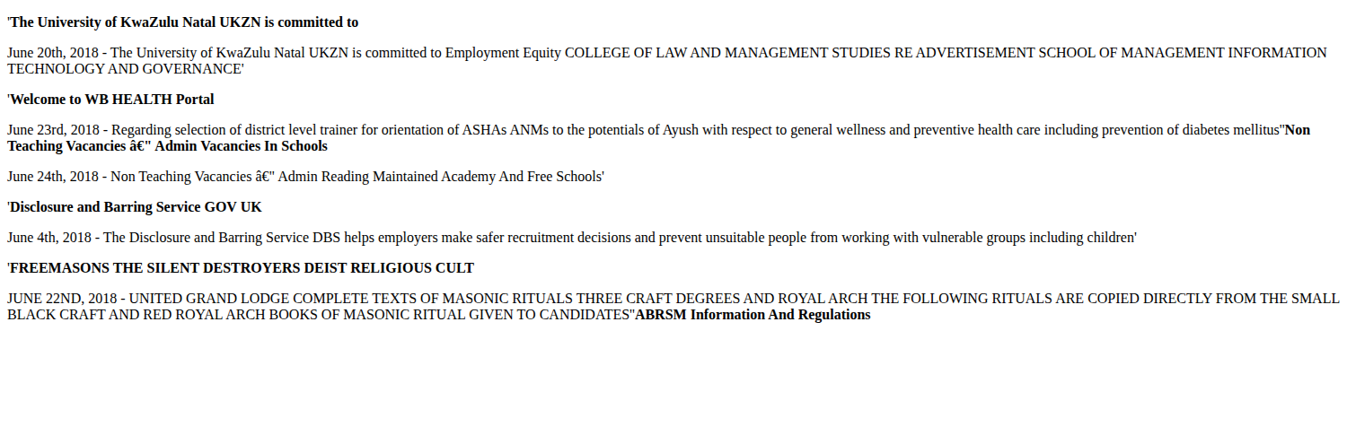'The University of KwaZulu Natal UKZN is committed to
June 20th, 2018 - The University of KwaZulu Natal UKZN is committed to Employment Equity COLLEGE OF LAW AND MANAGEMENT STUDIES RE ADVERTISEMENT SCHOOL OF MANAGEMENT INFORMATION TECHNOLOGY AND GOVERNANCE'
'Welcome to WB HEALTH Portal
June 23rd, 2018 - Regarding selection of district level trainer for orientation of ASHAs ANMs to the potentials of Ayush with respect to general wellness and preventive health care including prevention of diabetes mellitus''Non Teaching Vacancies â€" Admin Vacancies In Schools
June 24th, 2018 - Non Teaching Vacancies â€" Admin Reading Maintained Academy And Free Schools'
'Disclosure and Barring Service GOV UK
June 4th, 2018 - The Disclosure and Barring Service DBS helps employers make safer recruitment decisions and prevent unsuitable people from working with vulnerable groups including children'
'FREEMASONS THE SILENT DESTROYERS DEIST RELIGIOUS CULT
JUNE 22ND, 2018 - UNITED GRAND LODGE COMPLETE TEXTS OF MASONIC RITUALS THREE CRAFT DEGREES AND ROYAL ARCH THE FOLLOWING RITUALS ARE COPIED DIRECTLY FROM THE SMALL BLACK CRAFT AND RED ROYAL ARCH BOOKS OF MASONIC RITUAL GIVEN TO CANDIDATES''ABRSM Information And Regulations